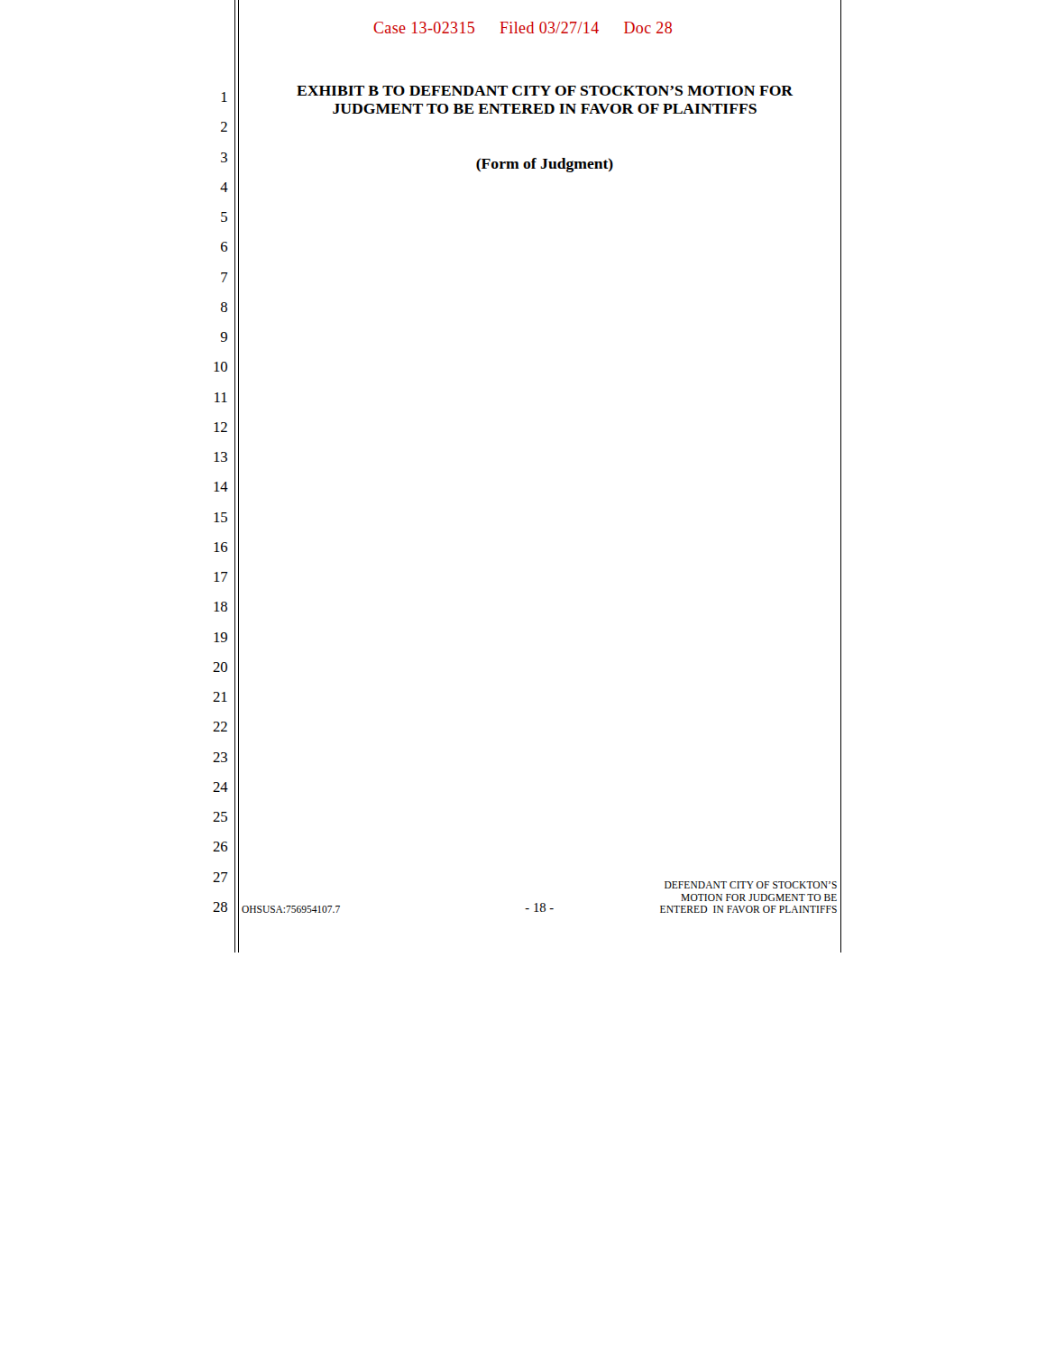Case 13-02315 Filed 03/27/14 Doc 28
1
2
3
4
5
6
7
8
9
10
11
12
13
14
15
16
17
18
19
20
21
22
23
24
25
26
27
28
EXHIBIT B TO DEFENDANT CITY OF STOCKTON’S MOTION FOR
JUDGMENT TO BE ENTERED IN FAVOR OF PLAINTIFFS
(Form of Judgment)
OHSUSA:756954107.7
- 18 -
Defendant City of Stockton’s
Motion for Judgment to be
Entered in Favor of Plaintiffs